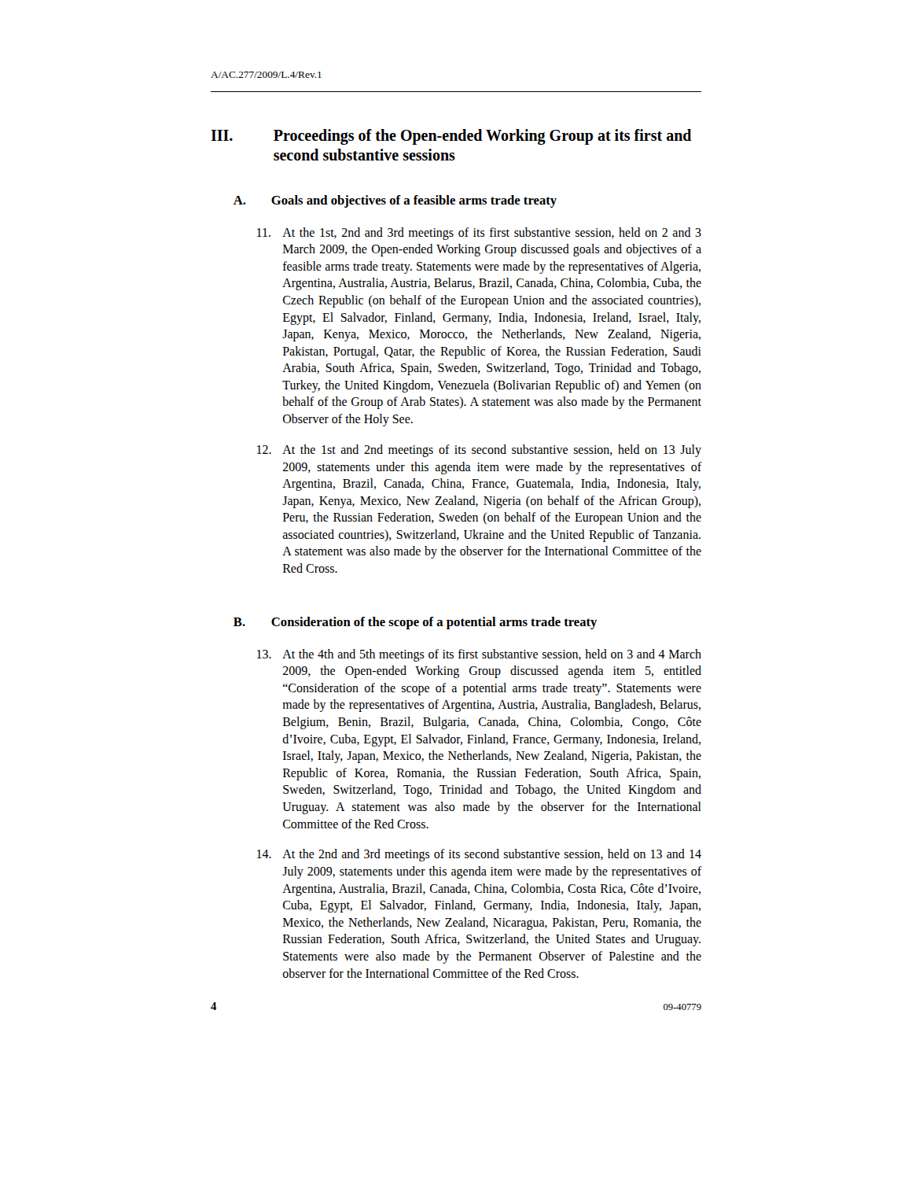A/AC.277/2009/L.4/Rev.1
III. Proceedings of the Open-ended Working Group at its first and second substantive sessions
A. Goals and objectives of a feasible arms trade treaty
11. At the 1st, 2nd and 3rd meetings of its first substantive session, held on 2 and 3 March 2009, the Open-ended Working Group discussed goals and objectives of a feasible arms trade treaty. Statements were made by the representatives of Algeria, Argentina, Australia, Austria, Belarus, Brazil, Canada, China, Colombia, Cuba, the Czech Republic (on behalf of the European Union and the associated countries), Egypt, El Salvador, Finland, Germany, India, Indonesia, Ireland, Israel, Italy, Japan, Kenya, Mexico, Morocco, the Netherlands, New Zealand, Nigeria, Pakistan, Portugal, Qatar, the Republic of Korea, the Russian Federation, Saudi Arabia, South Africa, Spain, Sweden, Switzerland, Togo, Trinidad and Tobago, Turkey, the United Kingdom, Venezuela (Bolivarian Republic of) and Yemen (on behalf of the Group of Arab States). A statement was also made by the Permanent Observer of the Holy See.
12. At the 1st and 2nd meetings of its second substantive session, held on 13 July 2009, statements under this agenda item were made by the representatives of Argentina, Brazil, Canada, China, France, Guatemala, India, Indonesia, Italy, Japan, Kenya, Mexico, New Zealand, Nigeria (on behalf of the African Group), Peru, the Russian Federation, Sweden (on behalf of the European Union and the associated countries), Switzerland, Ukraine and the United Republic of Tanzania. A statement was also made by the observer for the International Committee of the Red Cross.
B. Consideration of the scope of a potential arms trade treaty
13. At the 4th and 5th meetings of its first substantive session, held on 3 and 4 March 2009, the Open-ended Working Group discussed agenda item 5, entitled “Consideration of the scope of a potential arms trade treaty”. Statements were made by the representatives of Argentina, Austria, Australia, Bangladesh, Belarus, Belgium, Benin, Brazil, Bulgaria, Canada, China, Colombia, Congo, Côte d’Ivoire, Cuba, Egypt, El Salvador, Finland, France, Germany, Indonesia, Ireland, Israel, Italy, Japan, Mexico, the Netherlands, New Zealand, Nigeria, Pakistan, the Republic of Korea, Romania, the Russian Federation, South Africa, Spain, Sweden, Switzerland, Togo, Trinidad and Tobago, the United Kingdom and Uruguay. A statement was also made by the observer for the International Committee of the Red Cross.
14. At the 2nd and 3rd meetings of its second substantive session, held on 13 and 14 July 2009, statements under this agenda item were made by the representatives of Argentina, Australia, Brazil, Canada, China, Colombia, Costa Rica, Côte d’Ivoire, Cuba, Egypt, El Salvador, Finland, Germany, India, Indonesia, Italy, Japan, Mexico, the Netherlands, New Zealand, Nicaragua, Pakistan, Peru, Romania, the Russian Federation, South Africa, Switzerland, the United States and Uruguay. Statements were also made by the Permanent Observer of Palestine and the observer for the International Committee of the Red Cross.
4 09-40779